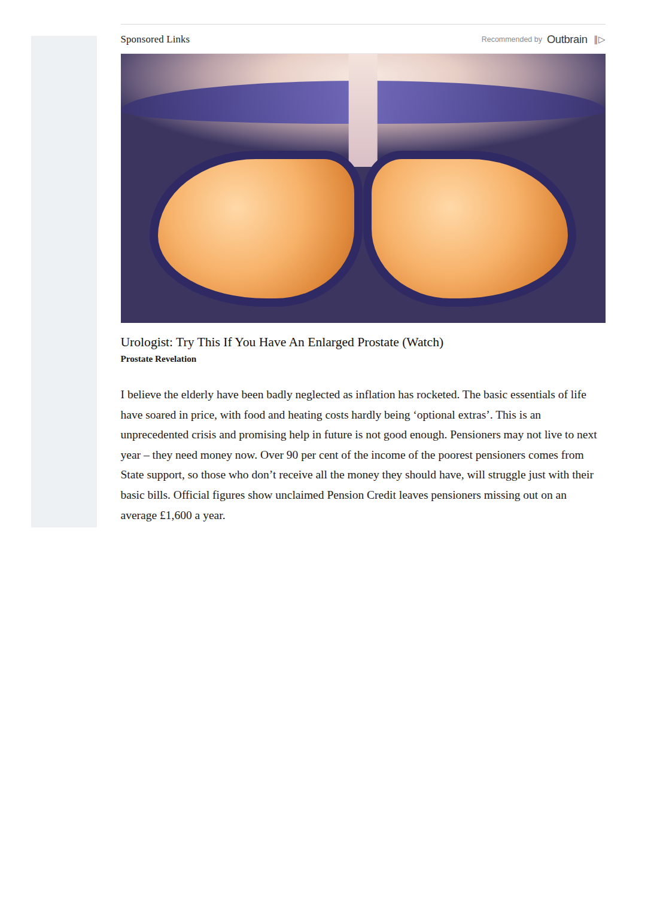Sponsored Links Recommended by Outbrain ∥▷
Urologist: Try This If You Have An Enlarged Prostate (Watch)
Prostate Revelation
I believe the elderly have been badly neglected as inflation has rocketed. The basic essentials of life have soared in price, with food and heating costs hardly being ‘optional extras’. This is an unprecedented crisis and promising help in future is not good enough. Pensioners may not live to next year – they need money now. Over 90 per cent of the income of the poorest pensioners comes from State support, so those who don’t receive all the money they should have, will struggle just with their basic bills. Official figures show unclaimed Pension Credit leaves pensioners missing out on an average £1,600 a year.